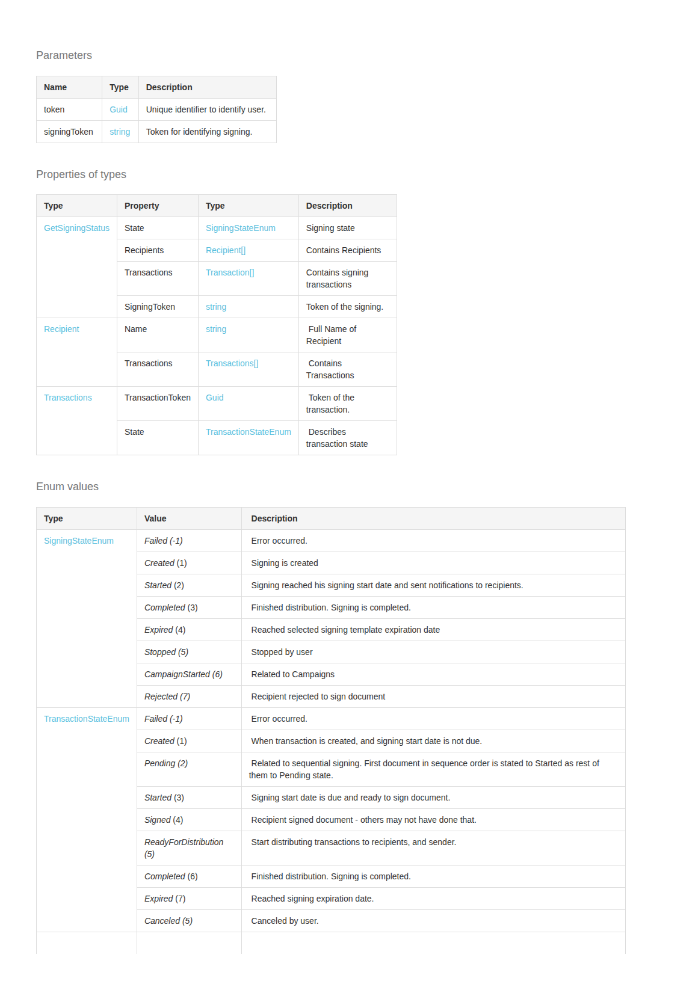Parameters
| Name | Type | Description |
| --- | --- | --- |
| token | Guid | Unique identifier to identify user. |
| signingToken | string | Token for identifying signing. |
Properties of types
| Type | Property | Type | Description |
| --- | --- | --- | --- |
| GetSigningStatus | State | SigningStateEnum | Signing state |
| Recipients | Recipient[] | Contains Recipients |
| Transactions | Transaction[] | Contains signing transactions |
| SigningToken | string | Token of the signing. |
| Recipient | Name | string | Full Name of Recipient |
| Transactions | Transactions[] | Contains Transactions |
| Transactions | TransactionToken | Guid | Token of the transaction. |
| State | TransactionStateEnum | Describes transaction state |
Enum values
| Type | Value | Description |
| --- | --- | --- |
| SigningStateEnum | Failed (-1) | Error occurred. |
| Created (1) | Signing is created |
| Started (2) | Signing reached his signing start date and sent notifications to recipients. |
| Completed (3) | Finished distribution. Signing is completed. |
| Expired (4) | Reached selected signing template expiration date |
| Stopped (5) | Stopped by user |
| CampaignStarted (6) | Related to Campaigns |
| Rejected (7) | Recipient rejected to sign document |
| TransactionStateEnum | Failed (-1) | Error occurred. |
| Created (1) | When transaction is created, and signing start date is not due. |
| Pending (2) | Related to sequential signing. First document in sequence order is stated to Started as rest of them to Pending state. |
| Started (3) | Signing start date is due and ready to sign document. |
| Signed (4) | Recipient signed document - others may not have done that. |
| ReadyForDistribution (5) | Start distributing transactions to recipients, and sender. |
| Completed (6) | Finished distribution. Signing is completed. |
| Expired (7) | Reached signing expiration date. |
| Canceled (5) | Canceled by user. |